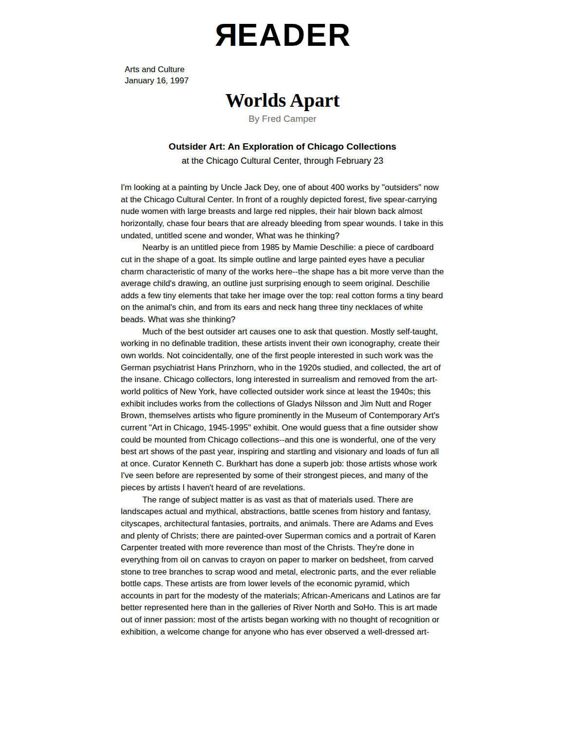READER
Arts and Culture
January 16, 1997
Worlds Apart
By Fred Camper
Outsider Art: An Exploration of Chicago Collections
at the Chicago Cultural Center, through February 23
I'm looking at a painting by Uncle Jack Dey, one of about 400 works by "outsiders" now at the Chicago Cultural Center. In front of a roughly depicted forest, five spear-carrying nude women with large breasts and large red nipples, their hair blown back almost horizontally, chase four bears that are already bleeding from spear wounds. I take in this undated, untitled scene and wonder, What was he thinking?
Nearby is an untitled piece from 1985 by Mamie Deschilie: a piece of cardboard cut in the shape of a goat. Its simple outline and large painted eyes have a peculiar charm characteristic of many of the works here--the shape has a bit more verve than the average child's drawing, an outline just surprising enough to seem original. Deschilie adds a few tiny elements that take her image over the top: real cotton forms a tiny beard on the animal's chin, and from its ears and neck hang three tiny necklaces of white beads. What was she thinking?
Much of the best outsider art causes one to ask that question. Mostly self-taught, working in no definable tradition, these artists invent their own iconography, create their own worlds. Not coincidentally, one of the first people interested in such work was the German psychiatrist Hans Prinzhorn, who in the 1920s studied, and collected, the art of the insane. Chicago collectors, long interested in surrealism and removed from the art-world politics of New York, have collected outsider work since at least the 1940s; this exhibit includes works from the collections of Gladys Nilsson and Jim Nutt and Roger Brown, themselves artists who figure prominently in the Museum of Contemporary Art's current "Art in Chicago, 1945-1995" exhibit. One would guess that a fine outsider show could be mounted from Chicago collections--and this one is wonderful, one of the very best art shows of the past year, inspiring and startling and visionary and loads of fun all at once. Curator Kenneth C. Burkhart has done a superb job: those artists whose work I've seen before are represented by some of their strongest pieces, and many of the pieces by artists I haven't heard of are revelations.
The range of subject matter is as vast as that of materials used. There are landscapes actual and mythical, abstractions, battle scenes from history and fantasy, cityscapes, architectural fantasies, portraits, and animals. There are Adams and Eves and plenty of Christs; there are painted-over Superman comics and a portrait of Karen Carpenter treated with more reverence than most of the Christs. They're done in everything from oil on canvas to crayon on paper to marker on bedsheet, from carved stone to tree branches to scrap wood and metal, electronic parts, and the ever reliable bottle caps. These artists are from lower levels of the economic pyramid, which accounts in part for the modesty of the materials; African-Americans and Latinos are far better represented here than in the galleries of River North and SoHo. This is art made out of inner passion: most of the artists began working with no thought of recognition or exhibition, a welcome change for anyone who has ever observed a well-dressed art-